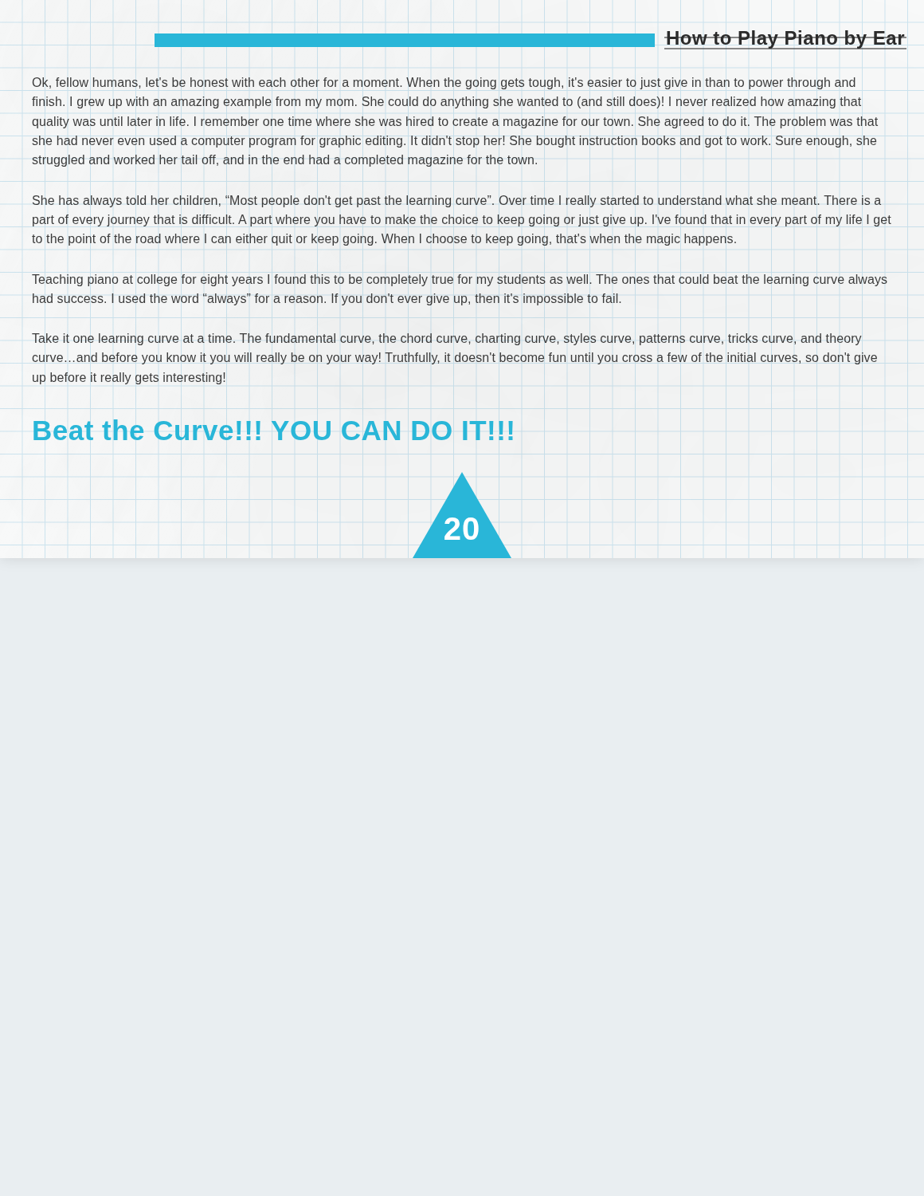How to Play Piano by Ear
Ok, fellow humans, let's be honest with each other for a moment. When the going gets tough, it's easier to just give in than to power through and finish. I grew up with an amazing example from my mom. She could do anything she wanted to (and still does)! I never realized how amazing that quality was until later in life. I remember one time where she was hired to create a magazine for our town. She agreed to do it. The problem was that she had never even used a computer program for graphic editing. It didn't stop her! She bought instruction books and got to work. Sure enough, she struggled and worked her tail off, and in the end had a completed magazine for the town.
She has always told her children, “Most people don't get past the learning curve”. Over time I really started to understand what she meant. There is a part of every journey that is difficult. A part where you have to make the choice to keep going or just give up. I've found that in every part of my life I get to the point of the road where I can either quit or keep going. When I choose to keep going, that's when the magic happens.
Teaching piano at college for eight years I found this to be completely true for my students as well. The ones that could beat the learning curve always had success. I used the word “always” for a reason. If you don't ever give up, then it's impossible to fail.
Take it one learning curve at a time. The fundamental curve, the chord curve, charting curve, styles curve, patterns curve, tricks curve, and theory curve…and before you know it you will really be on your way! Truthfully, it doesn't become fun until you cross a few of the initial curves, so don't give up before it really gets interesting!
Beat the Curve!!! YOU CAN DO IT!!!
20